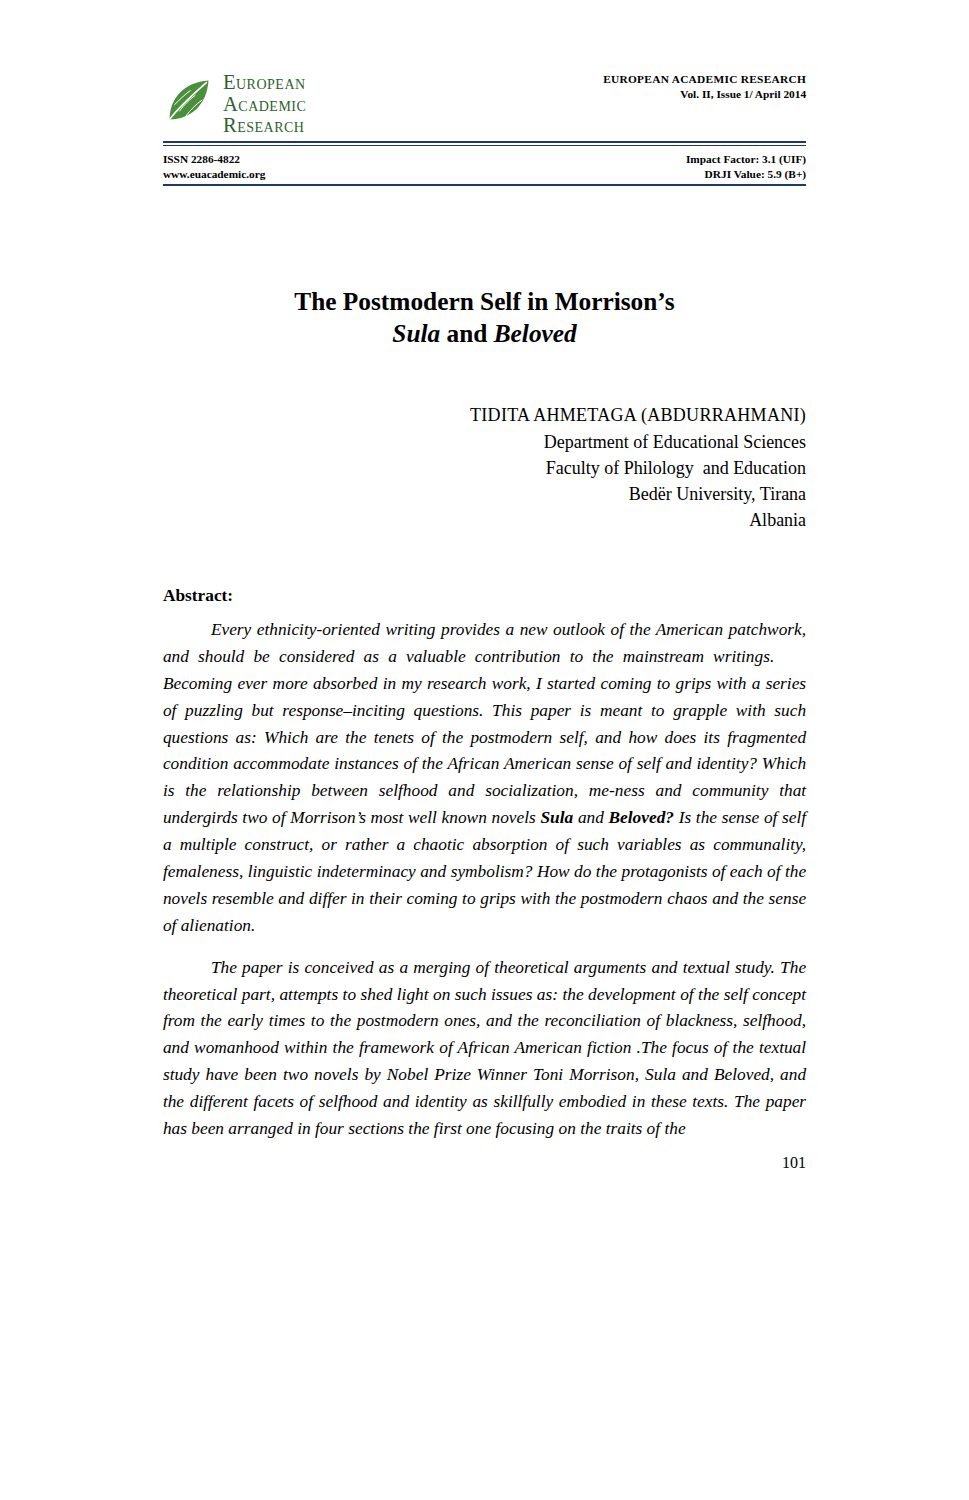European Academic Research
EUROPEAN ACADEMIC RESEARCH
Vol. II, Issue 1/ April 2014
ISSN 2286-4822
www.euacademic.org
Impact Factor: 3.1 (UIF)
DRJI Value: 5.9 (B+)
The Postmodern Self in Morrison’s
Sula and Beloved
TIDITA AHMETAGA (ABDURRAHMANI)
Department of Educational Sciences
Faculty of Philology and Education
Bedër University, Tirana
Albania
Abstract:
Every ethnicity-oriented writing provides a new outlook of the American patchwork, and should be considered as a valuable contribution to the mainstream writings. Becoming ever more absorbed in my research work, I started coming to grips with a series of puzzling but response–inciting questions. This paper is meant to grapple with such questions as: Which are the tenets of the postmodern self, and how does its fragmented condition accommodate instances of the African American sense of self and identity? Which is the relationship between selfhood and socialization, me-ness and community that undergirds two of Morrison’s most well known novels Sula and Beloved? Is the sense of self a multiple construct, or rather a chaotic absorption of such variables as communality, femaleness, linguistic indeterminacy and symbolism? How do the protagonists of each of the novels resemble and differ in their coming to grips with the postmodern chaos and the sense of alienation.
The paper is conceived as a merging of theoretical arguments and textual study. The theoretical part, attempts to shed light on such issues as: the development of the self concept from the early times to the postmodern ones, and the reconciliation of blackness, selfhood, and womanhood within the framework of African American fiction .The focus of the textual study have been two novels by Nobel Prize Winner Toni Morrison, Sula and Beloved, and the different facets of selfhood and identity as skillfully embodied in these texts. The paper has been arranged in four sections the first one focusing on the traits of the
101